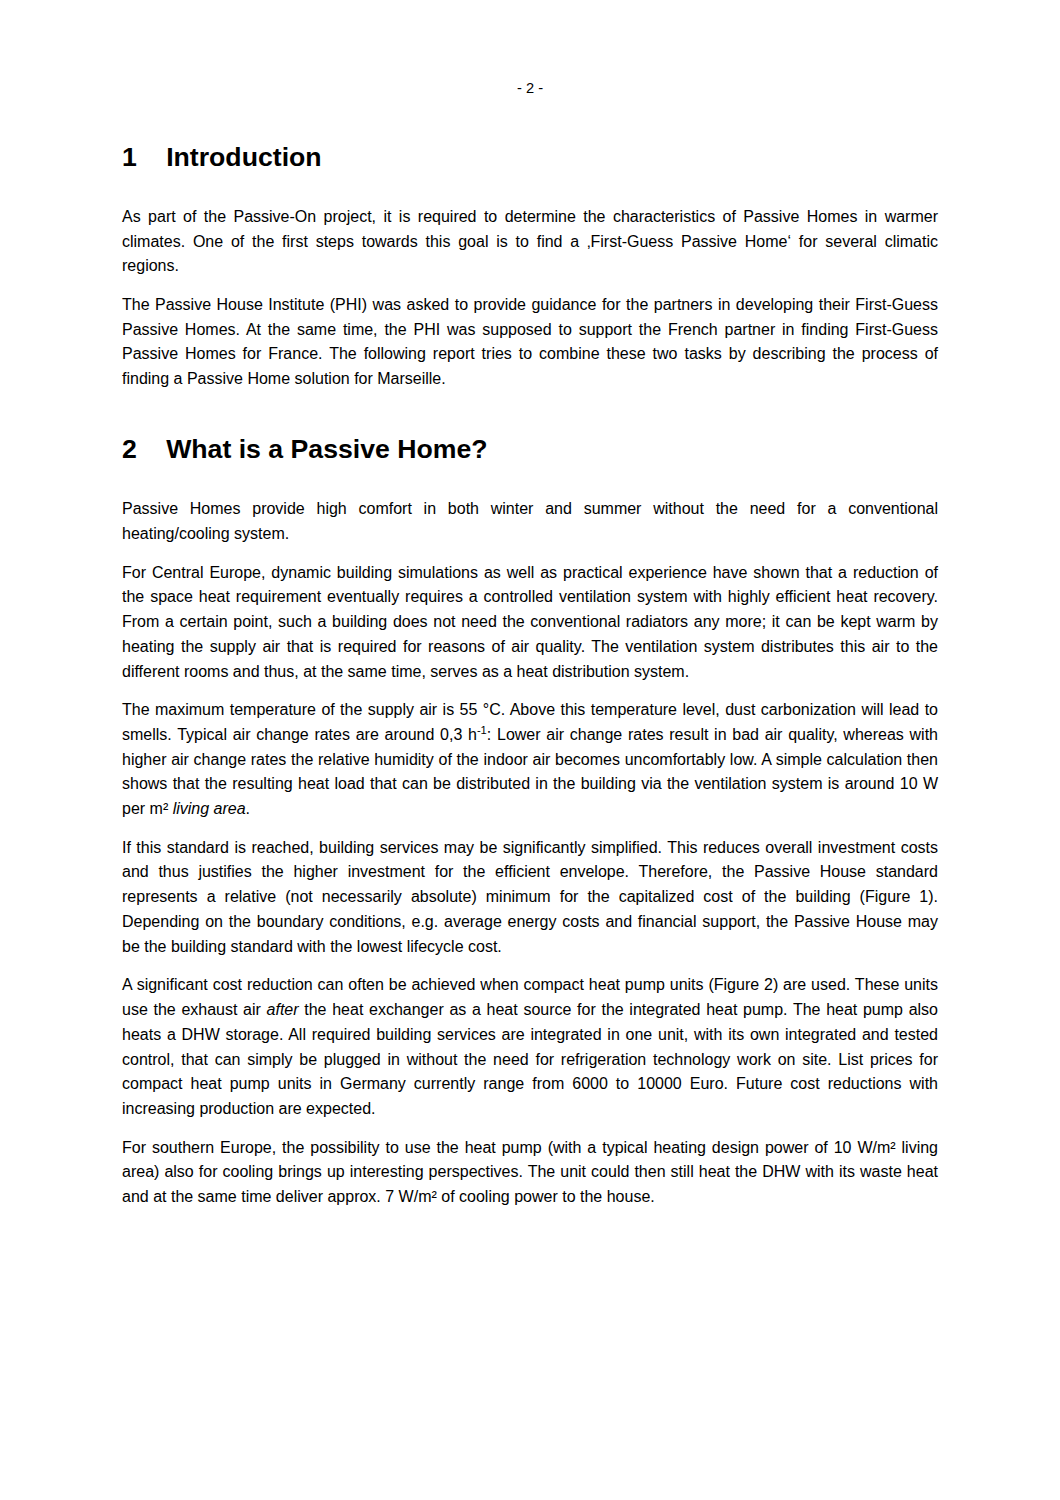- 2 -
1 Introduction
As part of the Passive-On project, it is required to determine the characteristics of Passive Homes in warmer climates. One of the first steps towards this goal is to find a ‚First-Guess Passive Home‘ for several climatic regions.
The Passive House Institute (PHI) was asked to provide guidance for the partners in developing their First-Guess Passive Homes. At the same time, the PHI was supposed to support the French partner in finding First-Guess Passive Homes for France. The following report tries to combine these two tasks by describing the process of finding a Passive Home solution for Marseille.
2 What is a Passive Home?
Passive Homes provide high comfort in both winter and summer without the need for a conventional heating/cooling system.
For Central Europe, dynamic building simulations as well as practical experience have shown that a reduction of the space heat requirement eventually requires a controlled ventilation system with highly efficient heat recovery. From a certain point, such a building does not need the conventional radiators any more; it can be kept warm by heating the supply air that is required for reasons of air quality. The ventilation system distributes this air to the different rooms and thus, at the same time, serves as a heat distribution system.
The maximum temperature of the supply air is 55 °C. Above this temperature level, dust carbonization will lead to smells. Typical air change rates are around 0,3 h-1: Lower air change rates result in bad air quality, whereas with higher air change rates the relative humidity of the indoor air becomes uncomfortably low. A simple calculation then shows that the resulting heat load that can be distributed in the building via the ventilation system is around 10 W per m² living area.
If this standard is reached, building services may be significantly simplified. This reduces overall investment costs and thus justifies the higher investment for the efficient envelope. Therefore, the Passive House standard represents a relative (not necessarily absolute) minimum for the capitalized cost of the building (Figure 1). Depending on the boundary conditions, e.g. average energy costs and financial support, the Passive House may be the building standard with the lowest lifecycle cost.
A significant cost reduction can often be achieved when compact heat pump units (Figure 2) are used. These units use the exhaust air after the heat exchanger as a heat source for the integrated heat pump. The heat pump also heats a DHW storage. All required building services are integrated in one unit, with its own integrated and tested control, that can simply be plugged in without the need for refrigeration technology work on site. List prices for compact heat pump units in Germany currently range from 6000 to 10000 Euro. Future cost reductions with increasing production are expected.
For southern Europe, the possibility to use the heat pump (with a typical heating design power of 10 W/m² living area) also for cooling brings up interesting perspectives. The unit could then still heat the DHW with its waste heat and at the same time deliver approx. 7 W/m² of cooling power to the house.